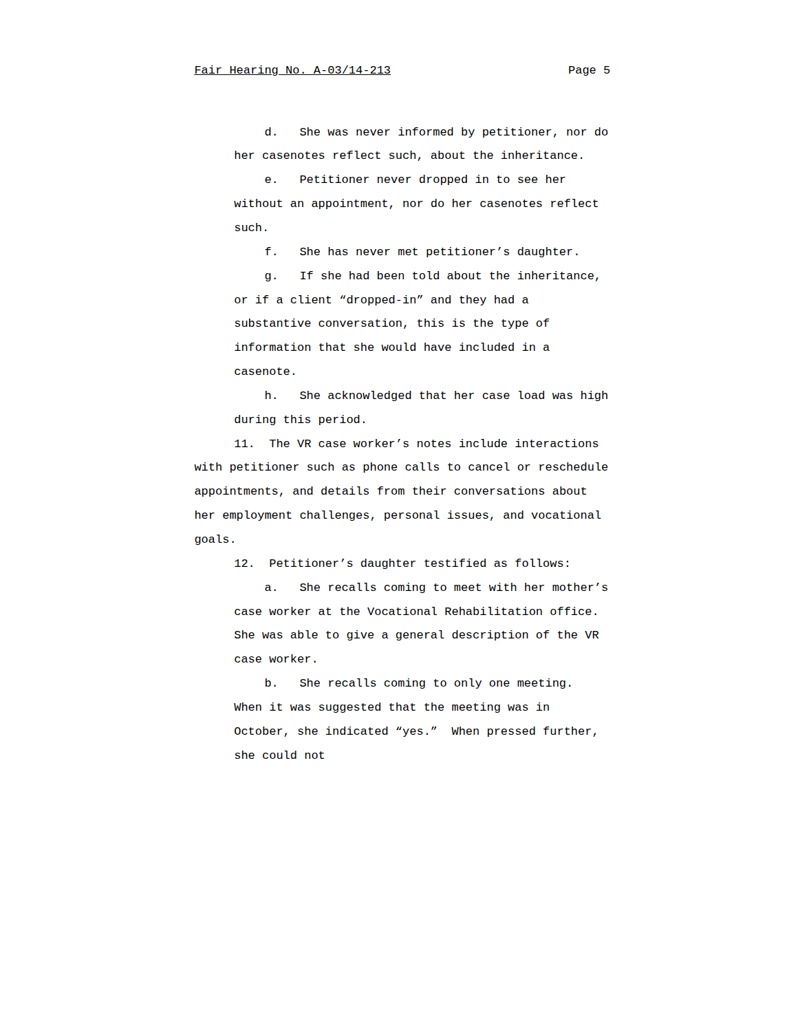Fair Hearing No. A-03/14-213 Page 5
d. She was never informed by petitioner, nor do her casenotes reflect such, about the inheritance.
e. Petitioner never dropped in to see her without an appointment, nor do her casenotes reflect such.
f. She has never met petitioner’s daughter.
g. If she had been told about the inheritance, or if a client “dropped-in” and they had a substantive conversation, this is the type of information that she would have included in a casenote.
h. She acknowledged that her case load was high during this period.
11. The VR case worker’s notes include interactions with petitioner such as phone calls to cancel or reschedule appointments, and details from their conversations about her employment challenges, personal issues, and vocational goals.
12. Petitioner’s daughter testified as follows:
a. She recalls coming to meet with her mother’s case worker at the Vocational Rehabilitation office. She was able to give a general description of the VR case worker.
b. She recalls coming to only one meeting. When it was suggested that the meeting was in October, she indicated “yes.” When pressed further, she could not